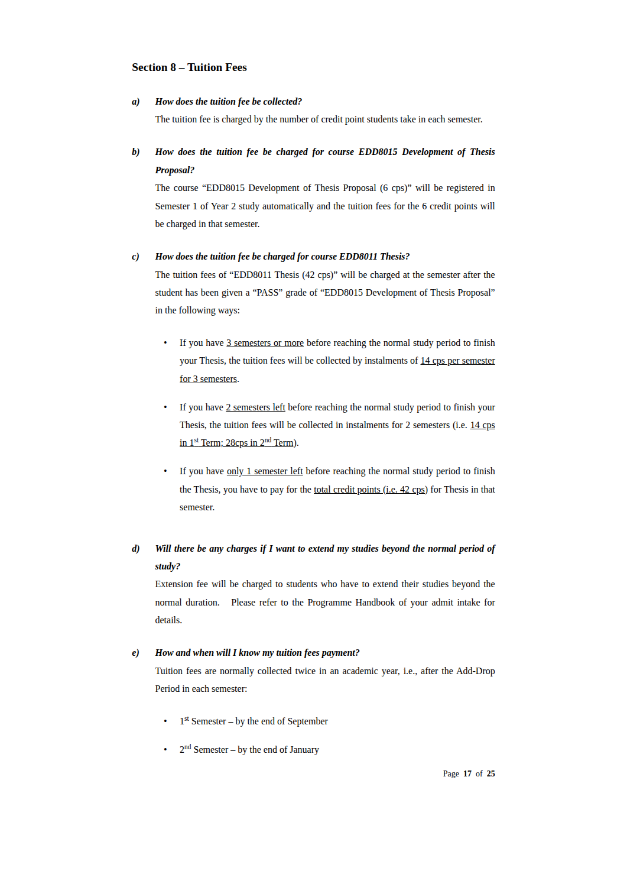Section 8 – Tuition Fees
a)
How does the tuition fee be collected?
The tuition fee is charged by the number of credit point students take in each semester.
b)
How does the tuition fee be charged for course EDD8015 Development of Thesis Proposal?
The course “EDD8015 Development of Thesis Proposal (6 cps)” will be registered in Semester 1 of Year 2 study automatically and the tuition fees for the 6 credit points will be charged in that semester.
c)
How does the tuition fee be charged for course EDD8011 Thesis?
The tuition fees of “EDD8011 Thesis (42 cps)” will be charged at the semester after the student has been given a “PASS” grade of “EDD8015 Development of Thesis Proposal” in the following ways:
• If you have 3 semesters or more before reaching the normal study period to finish your Thesis, the tuition fees will be collected by instalments of 14 cps per semester for 3 semesters.
• If you have 2 semesters left before reaching the normal study period to finish your Thesis, the tuition fees will be collected in instalments for 2 semesters (i.e. 14 cps in 1st Term; 28cps in 2nd Term).
• If you have only 1 semester left before reaching the normal study period to finish the Thesis, you have to pay for the total credit points (i.e. 42 cps) for Thesis in that semester.
d)
Will there be any charges if I want to extend my studies beyond the normal period of study?
Extension fee will be charged to students who have to extend their studies beyond the normal duration. Please refer to the Programme Handbook of your admit intake for details.
e)
How and when will I know my tuition fees payment?
Tuition fees are normally collected twice in an academic year, i.e., after the Add-Drop Period in each semester:
• 1st Semester – by the end of September
• 2nd Semester – by the end of January
Page 17 of 25